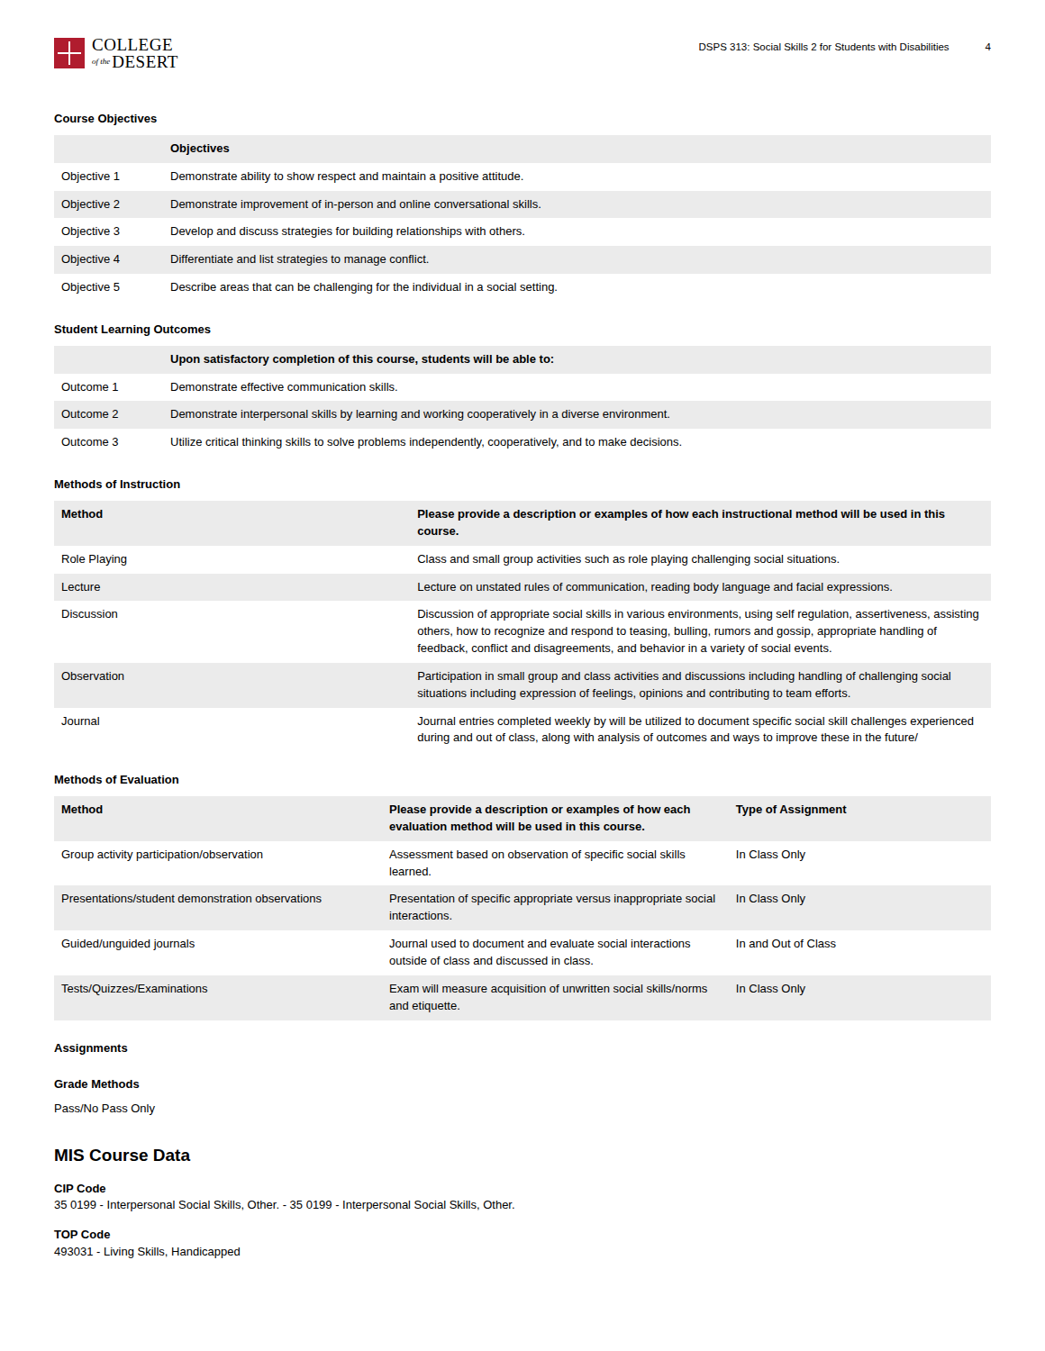COLLEGE of the DESERT
DSPS 313: Social Skills 2 for Students with Disabilities 4
Course Objectives
| | Objectives |
| --- | --- |
| Objective 1 | Demonstrate ability to show respect and maintain a positive attitude. |
| Objective 2 | Demonstrate improvement of in-person and online conversational skills. |
| Objective 3 | Develop and discuss strategies for building relationships with others. |
| Objective 4 | Differentiate and list strategies to manage conflict. |
| Objective 5 | Describe areas that can be challenging for the individual in a social setting. |
Student Learning Outcomes
| | Upon satisfactory completion of this course, students will be able to: |
| --- | --- |
| Outcome 1 | Demonstrate effective communication skills. |
| Outcome 2 | Demonstrate interpersonal skills by learning and working cooperatively in a diverse environment. |
| Outcome 3 | Utilize critical thinking skills to solve problems independently, cooperatively, and to make decisions. |
Methods of Instruction
| Method | Please provide a description or examples of how each instructional method will be used in this course. |
| --- | --- |
| Role Playing | Class and small group activities such as role playing challenging social situations. |
| Lecture | Lecture on unstated rules of communication, reading body language and facial expressions. |
| Discussion | Discussion of appropriate social skills in various environments, using self regulation, assertiveness, assisting others, how to recognize and respond to teasing, bulling, rumors and gossip, appropriate handling of feedback, conflict and disagreements, and behavior in a variety of social events. |
| Observation | Participation in small group and class activities and discussions including handling of challenging social situations including expression of feelings, opinions and contributing to team efforts. |
| Journal | Journal entries completed weekly by will be utilized to document specific social skill challenges experienced during and out of class, along with analysis of outcomes and ways to improve these in the future/ |
Methods of Evaluation
| Method | Please provide a description or examples of how each evaluation method will be used in this course. | Type of Assignment |
| --- | --- | --- |
| Group activity participation/observation | Assessment based on observation of specific social skills learned. | In Class Only |
| Presentations/student demonstration observations | Presentation of specific appropriate versus inappropriate social interactions. | In Class Only |
| Guided/unguided journals | Journal used to document and evaluate social interactions outside of class and discussed in class. | In and Out of Class |
| Tests/Quizzes/Examinations | Exam will measure acquisition of unwritten social skills/norms and etiquette. | In Class Only |
Assignments
Grade Methods
Pass/No Pass Only
MIS Course Data
CIP Code 35 0199 - Interpersonal Social Skills, Other. - 35 0199 - Interpersonal Social Skills, Other.
TOP Code 493031 - Living Skills, Handicapped